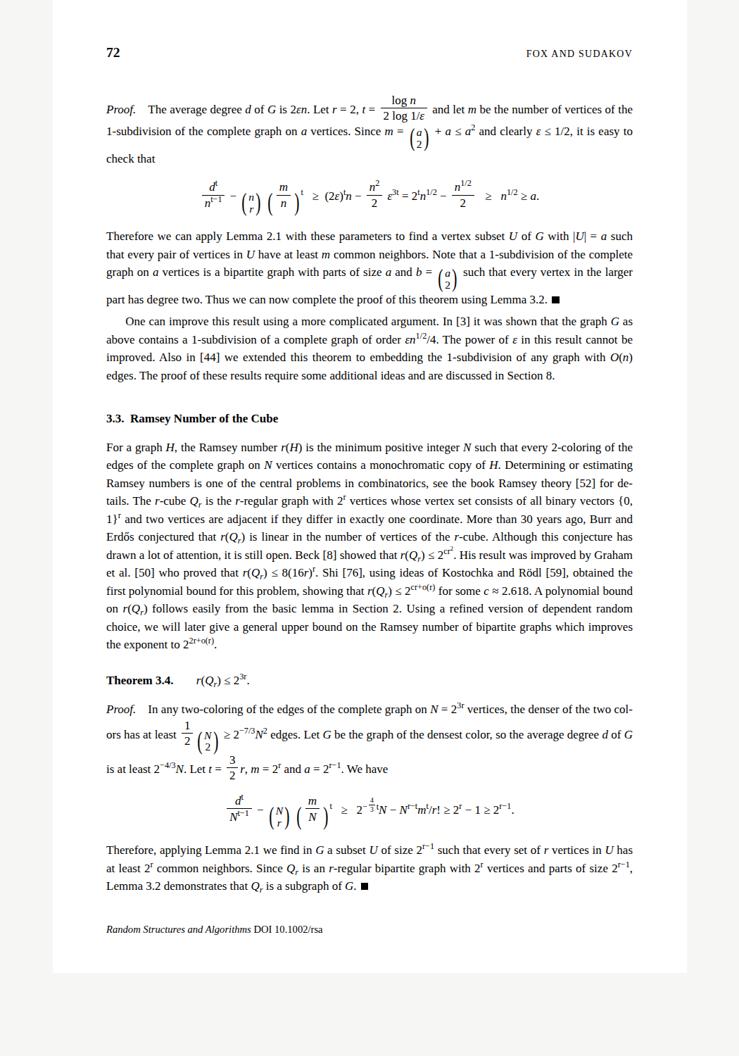72 FOX AND SUDAKOV
Proof. The average degree d of G is 2εn. Let r = 2, t = log n 2 log 1/ε and let m be the number of vertices of the 1-subdivision of the complete graph on a vertices. Since m = (a 2) + a ≤ a2 and clearly ε ≤ 1/2, it is easy to check that
dt nt−1 − (nr) (mn)t  ≥ (2ε)tn − n22 ε3t = 2tn1/2 − n1/22  ≥  n1/2 ≥ a.
Therefore we can apply Lemma 2.1 with these parameters to find a vertex subset U of G with |U| = a such that every pair of vertices in U have at least m common neighbors. Note that a 1-subdivision of the complete graph on a vertices is a bipartite graph with parts of size a and b = (a 2) such that every vertex in the larger part has degree two. Thus we can now complete the proof of this theorem using Lemma 3.2.
One can improve this result using a more complicated argument. In [3] it was shown that the graph G as above contains a 1-subdivision of a complete graph of order εn1/2/4. The power of ε in this result cannot be improved. Also in [44] we extended this theorem to embedding the 1-subdivision of any graph with O(n) edges. The proof of these results require some additional ideas and are discussed in Section 8.
3.3. Ramsey Number of the Cube
For a graph H, the Ramsey number r(H) is the minimum positive integer N such that every 2-coloring of the edges of the complete graph on N vertices contains a monochromatic copy of H. Determining or estimating Ramsey numbers is one of the central problems in combinatorics, see the book Ramsey theory [52] for details. The r-cube Qr is the r-regular graph with 2r vertices whose vertex set consists of all binary vectors {0, 1}r and two vertices are adjacent if they differ in exactly one coordinate. More than 30 years ago, Burr and Erdős conjectured that r(Qr) is linear in the number of vertices of the r-cube. Although this conjecture has drawn a lot of attention, it is still open. Beck [8] showed that r(Qr) ≤ 2cr2. His result was improved by Graham et al. [50] who proved that r(Qr) ≤ 8(16r)r. Shi [76], using ideas of Kostochka and Rödl [59], obtained the first polynomial bound for this problem, showing that r(Qr) ≤ 2cr+o(r) for some c ≈ 2.618. A polynomial bound on r(Qr) follows easily from the basic lemma in Section 2. Using a refined version of dependent random choice, we will later give a general upper bound on the Ramsey number of bipartite graphs which improves the exponent to 22r+o(r).
Theorem 3.4. r(Qr) ≤ 23r.
Proof. In any two-coloring of the edges of the complete graph on N = 23r vertices, the denser of the two colors has at least 12(N 2) ≥ 2−7/3N2 edges. Let G be the graph of the densest color, so the average degree d of G is at least 2−4/3N. Let t = 32 r, m = 2r and a = 2r−1. We have
dt Nt−1 − (Nr) (mN)t  ≥  2−43tN − Nr−tmt/r! ≥ 2r − 1 ≥ 2r−1.
Therefore, applying Lemma 2.1 we find in G a subset U of size 2r−1 such that every set of r vertices in U has at least 2r common neighbors. Since Qr is an r-regular bipartite graph with 2r vertices and parts of size 2r−1, Lemma 3.2 demonstrates that Qr is a subgraph of G.
Random Structures and Algorithms DOI 10.1002/rsa